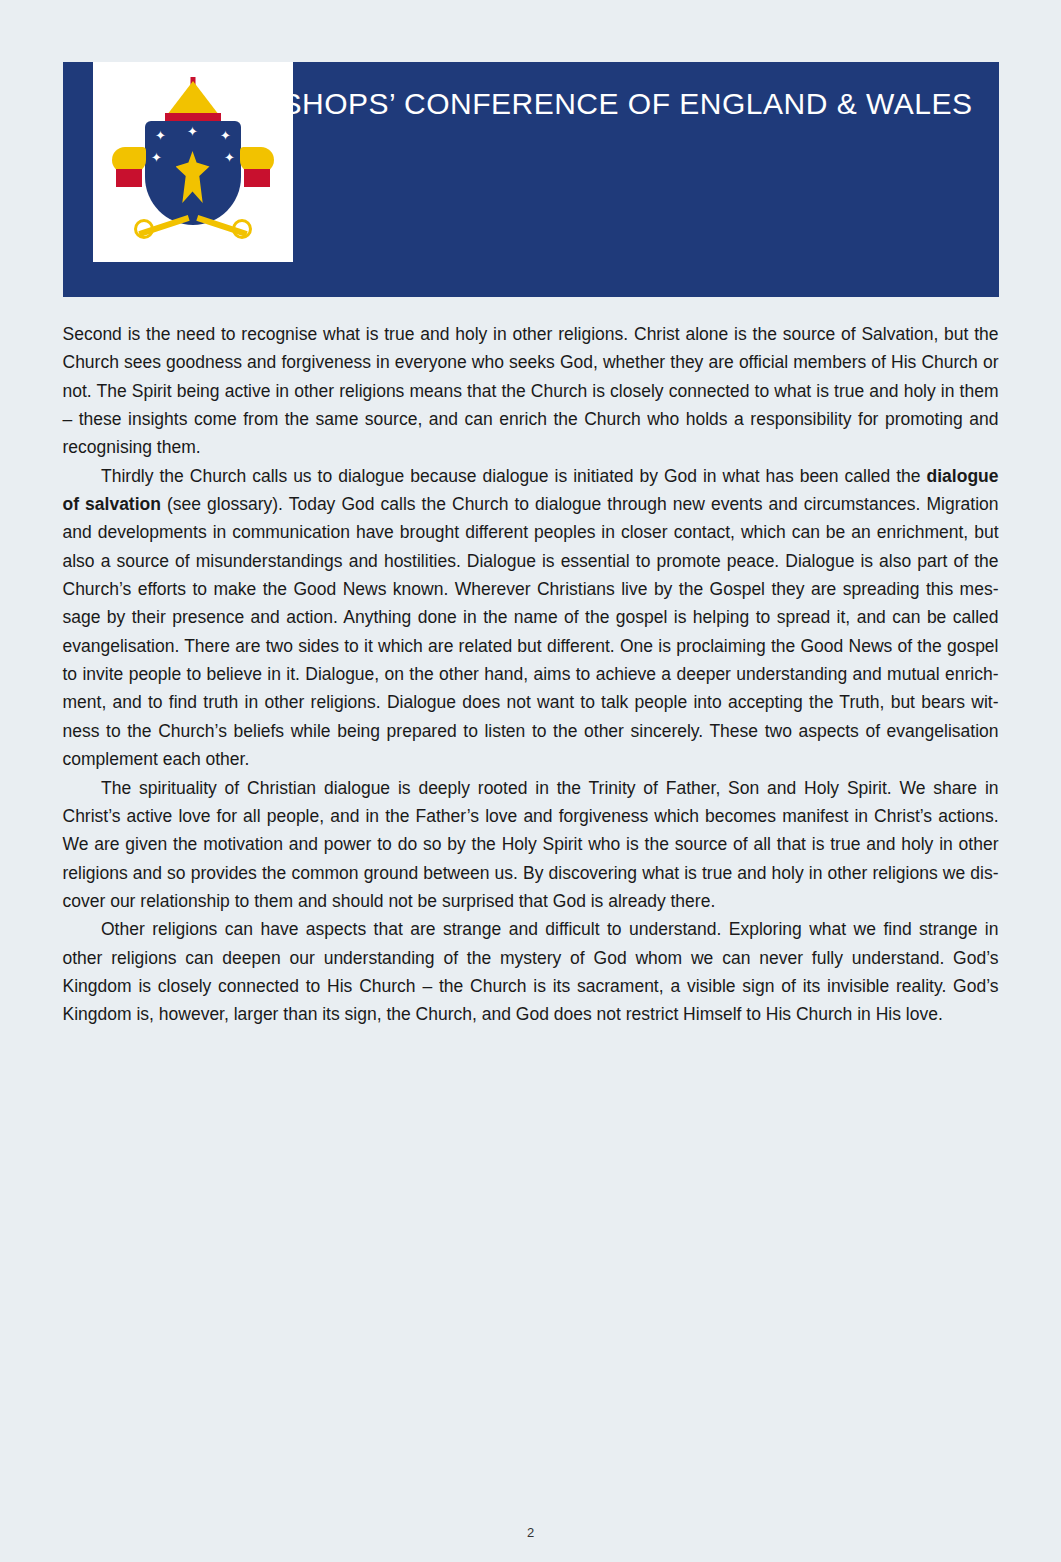BISHOPS’ CONFERENCE OF ENGLAND & WALES
✦ ✦ ✦ ✦ ✦
Second is the need to recognise what is true and holy in other religions. Christ alone is the source of Salvation, but the Church sees goodness and forgiveness in everyone who seeks God, whether they are official members of His Church or not. The Spirit being active in other religions means that the Church is closely connected to what is true and holy in them – these insights come from the same source, and can enrich the Church who holds a responsibility for promoting and recognising them.
Thirdly the Church calls us to dialogue because dialogue is initiated by God in what has been called the dialogue of salvation (see glossary). Today God calls the Church to dialogue through new events and circumstances. Migration and developments in communication have brought different peoples in closer contact, which can be an enrichment, but also a source of misunderstandings and hostilities. Dialogue is essential to promote peace. Dialogue is also part of the Church’s efforts to make the Good News known. Wherever Christians live by the Gospel they are spreading this message by their presence and action. Anything done in the name of the gospel is helping to spread it, and can be called evangelisation. There are two sides to it which are related but different. One is proclaiming the Good News of the gospel to invite people to believe in it. Dialogue, on the other hand, aims to achieve a deeper understanding and mutual enrichment, and to find truth in other religions. Dialogue does not want to talk people into accepting the Truth, but bears witness to the Church’s beliefs while being prepared to listen to the other sincerely. These two aspects of evangelisation complement each other.
The spirituality of Christian dialogue is deeply rooted in the Trinity of Father, Son and Holy Spirit. We share in Christ’s active love for all people, and in the Father’s love and forgiveness which becomes manifest in Christ’s actions. We are given the motivation and power to do so by the Holy Spirit who is the source of all that is true and holy in other religions and so provides the common ground between us. By discovering what is true and holy in other religions we discover our relationship to them and should not be surprised that God is already there.
Other religions can have aspects that are strange and difficult to understand. Exploring what we find strange in other religions can deepen our understanding of the mystery of God whom we can never fully understand. God’s Kingdom is closely connected to His Church – the Church is its sacrament, a visible sign of its invisible reality. God’s Kingdom is, however, larger than its sign, the Church, and God does not restrict Himself to His Church in His love.
2